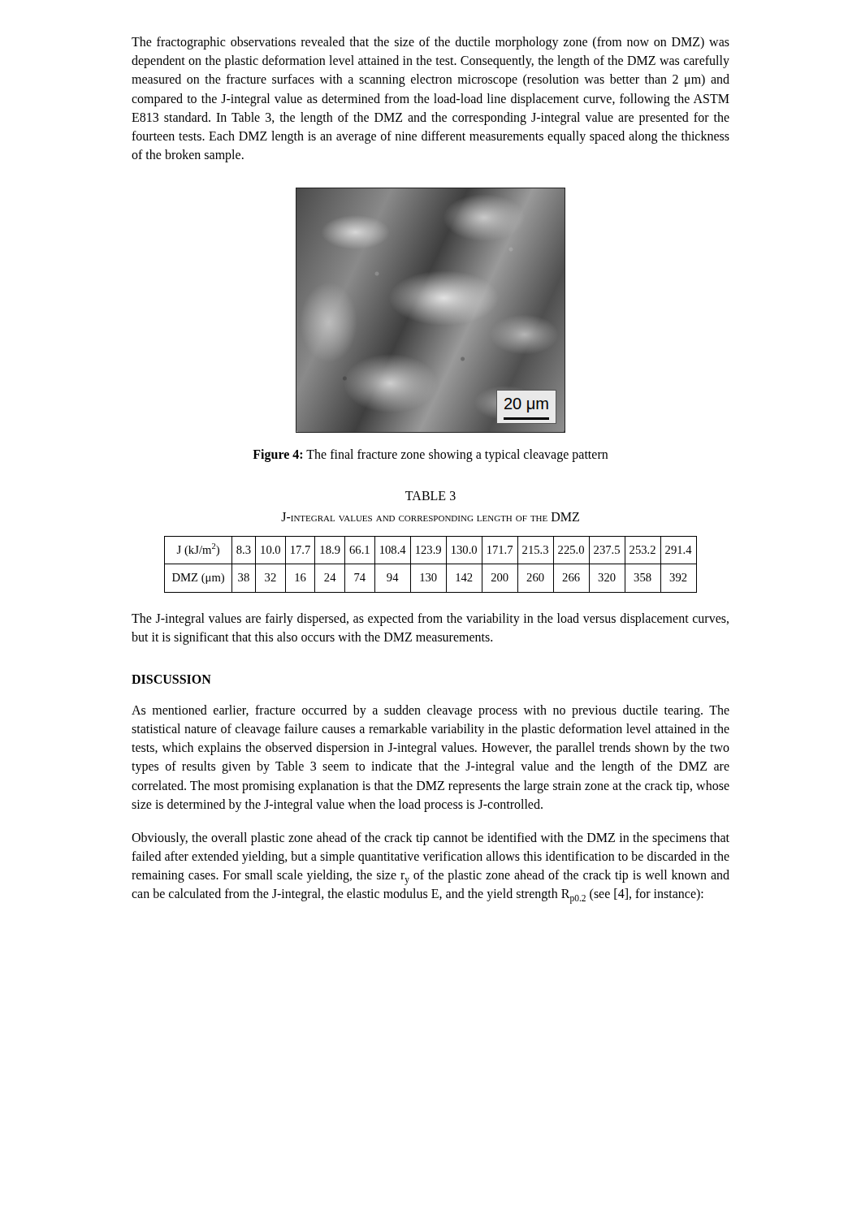The fractographic observations revealed that the size of the ductile morphology zone (from now on DMZ) was dependent on the plastic deformation level attained in the test. Consequently, the length of the DMZ was carefully measured on the fracture surfaces with a scanning electron microscope (resolution was better than 2 μm) and compared to the J-integral value as determined from the load-load line displacement curve, following the ASTM E813 standard. In Table 3, the length of the DMZ and the corresponding J-integral value are presented for the fourteen tests. Each DMZ length is an average of nine different measurements equally spaced along the thickness of the broken sample.
20 μm
Figure 4: The final fracture zone showing a typical cleavage pattern
TABLE 3 J-integral values and corresponding length of the DMZ
| J (kJ/m 2 ) | 8.3 | 10.0 | 17.7 | 18.9 | 66.1 | 108.4 | 123.9 | 130.0 | 171.7 | 215.3 | 225.0 | 237.5 | 253.2 | 291.4 |
| DMZ (μm) | 38 | 32 | 16 | 24 | 74 | 94 | 130 | 142 | 200 | 260 | 266 | 320 | 358 | 392 |
The J-integral values are fairly dispersed, as expected from the variability in the load versus displacement curves, but it is significant that this also occurs with the DMZ measurements.
DISCUSSION
As mentioned earlier, fracture occurred by a sudden cleavage process with no previous ductile tearing. The statistical nature of cleavage failure causes a remarkable variability in the plastic deformation level attained in the tests, which explains the observed dispersion in J-integral values. However, the parallel trends shown by the two types of results given by Table 3 seem to indicate that the J-integral value and the length of the DMZ are correlated. The most promising explanation is that the DMZ represents the large strain zone at the crack tip, whose size is determined by the J-integral value when the load process is J-controlled.
Obviously, the overall plastic zone ahead of the crack tip cannot be identified with the DMZ in the specimens that failed after extended yielding, but a simple quantitative verification allows this identification to be discarded in the remaining cases. For small scale yielding, the size ry of the plastic zone ahead of the crack tip is well known and can be calculated from the J-integral, the elastic modulus E, and the yield strength Rp0.2 (see [4], for instance):